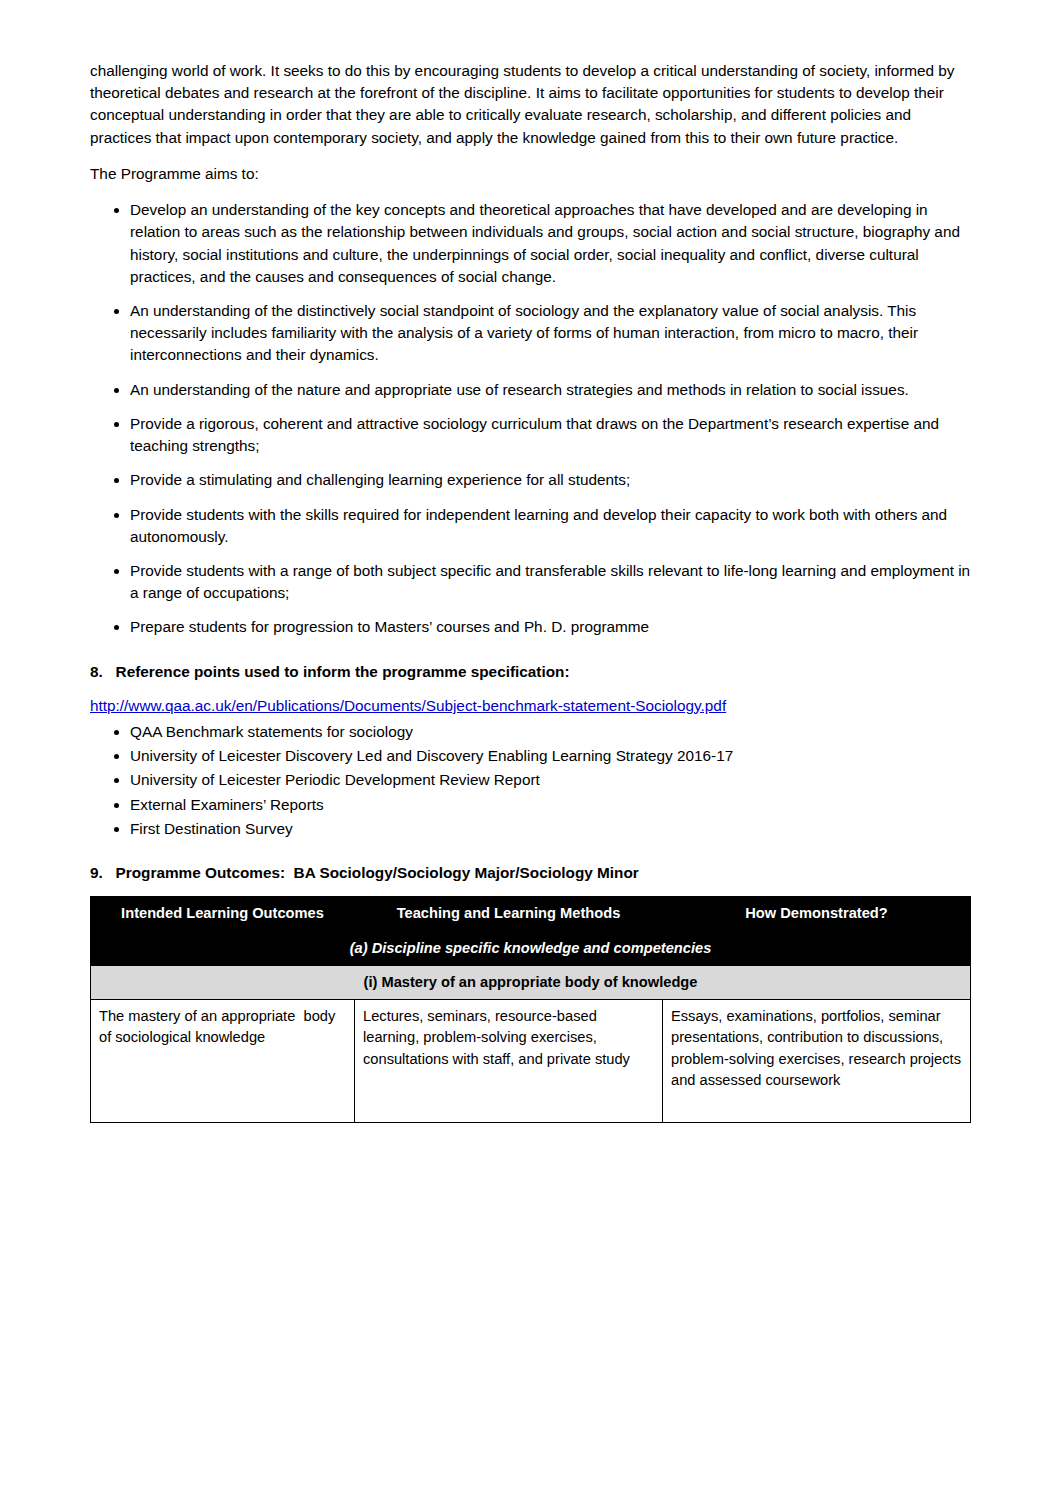challenging world of work. It seeks to do this by encouraging students to develop a critical understanding of society, informed by theoretical debates and research at the forefront of the discipline. It aims to facilitate opportunities for students to develop their conceptual understanding in order that they are able to critically evaluate research, scholarship, and different policies and practices that impact upon contemporary society, and apply the knowledge gained from this to their own future practice.
The Programme aims to:
Develop an understanding of the key concepts and theoretical approaches that have developed and are developing in relation to areas such as the relationship between individuals and groups, social action and social structure, biography and history, social institutions and culture, the underpinnings of social order, social inequality and conflict, diverse cultural practices, and the causes and consequences of social change.
An understanding of the distinctively social standpoint of sociology and the explanatory value of social analysis. This necessarily includes familiarity with the analysis of a variety of forms of human interaction, from micro to macro, their interconnections and their dynamics.
An understanding of the nature and appropriate use of research strategies and methods in relation to social issues.
Provide a rigorous, coherent and attractive sociology curriculum that draws on the Department’s research expertise and teaching strengths;
Provide a stimulating and challenging learning experience for all students;
Provide students with the skills required for independent learning and develop their capacity to work both with others and autonomously.
Provide students with a range of both subject specific and transferable skills relevant to life-long learning and employment in a range of occupations;
Prepare students for progression to Masters’ courses and Ph. D. programme
8. Reference points used to inform the programme specification:
http://www.qaa.ac.uk/en/Publications/Documents/Subject-benchmark-statement-Sociology.pdf
QAA Benchmark statements for sociology
University of Leicester Discovery Led and Discovery Enabling Learning Strategy 2016-17
University of Leicester Periodic Development Review Report
External Examiners’ Reports
First Destination Survey
9. Programme Outcomes: BA Sociology/Sociology Major/Sociology Minor
| Intended Learning Outcomes | Teaching and Learning Methods | How Demonstrated? |
| --- | --- | --- |
| (a) Discipline specific knowledge and competencies |
| (i) Mastery of an appropriate body of knowledge |
| The mastery of an appropriate body of sociological knowledge | Lectures, seminars, resource-based learning, problem-solving exercises, consultations with staff, and private study | Essays, examinations, portfolios, seminar presentations, contribution to discussions, problem-solving exercises, research projects and assessed coursework |